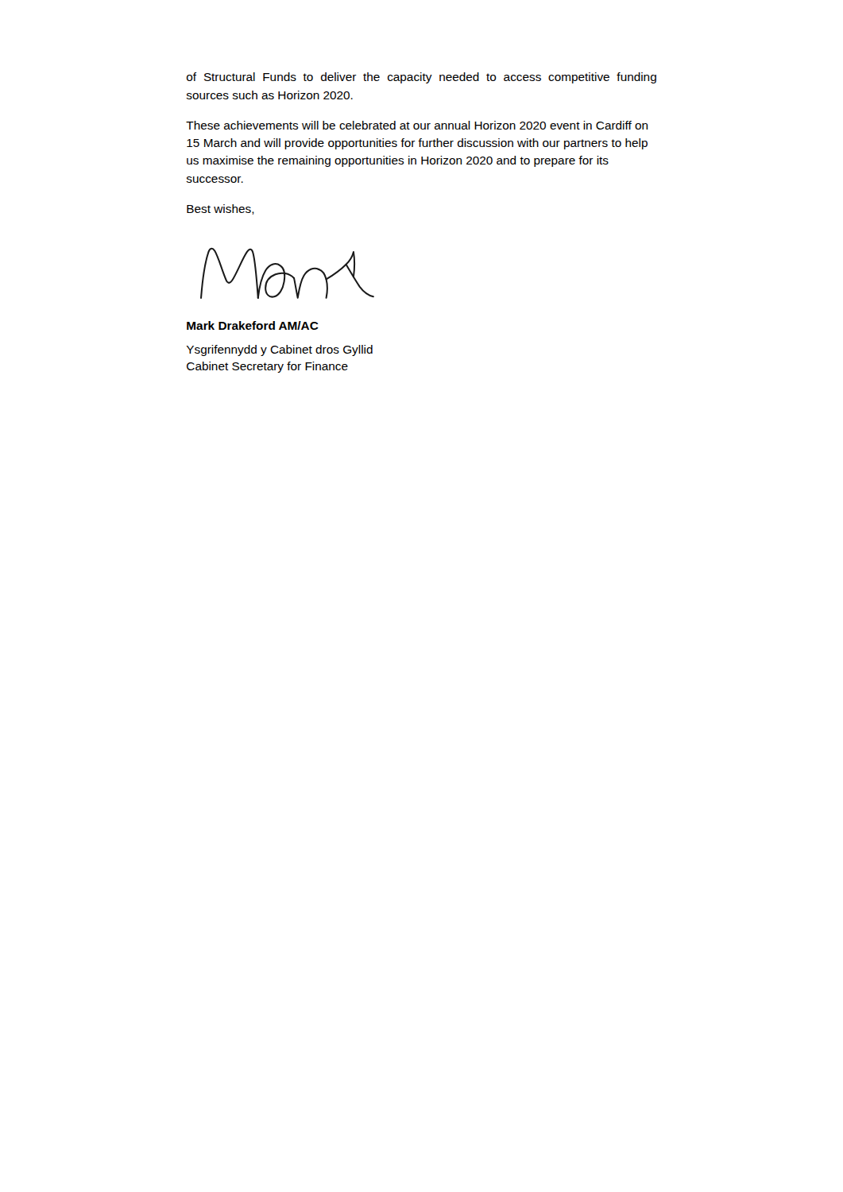of Structural Funds to deliver the capacity needed to access competitive funding sources such as Horizon 2020.
These achievements will be celebrated at our annual Horizon 2020 event in Cardiff on 15 March and will provide opportunities for further discussion with our partners to help us maximise the remaining opportunities in Horizon 2020 and to prepare for its successor.
Best wishes,
Mark Drakeford AM/AC
Ysgrifennydd y Cabinet dros Gyllid Cabinet Secretary for Finance